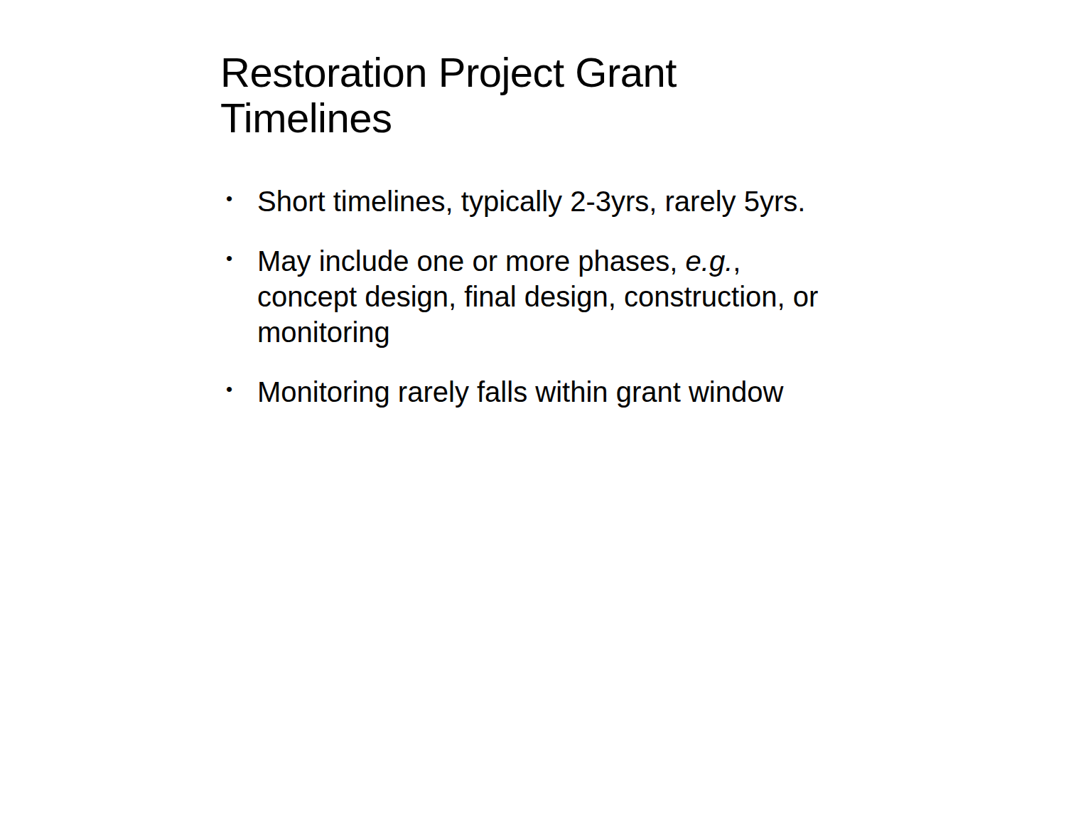Restoration Project Grant Timelines
Short timelines, typically 2-3yrs, rarely 5yrs.
May include one or more phases, e.g., concept design, final design, construction, or monitoring
Monitoring rarely falls within grant window